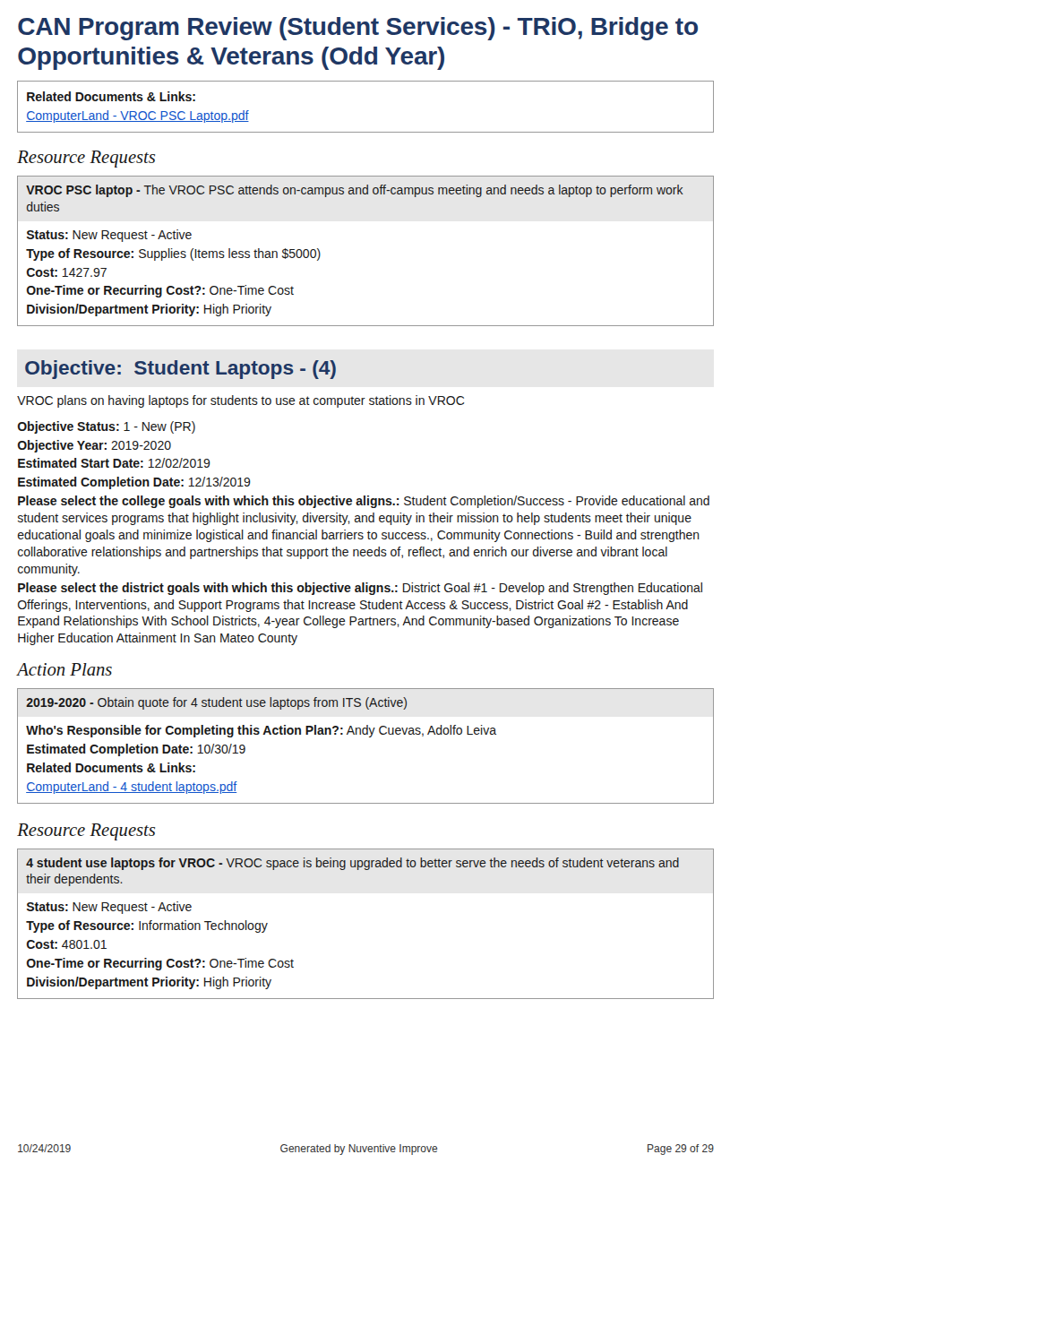CAN Program Review (Student Services) - TRiO, Bridge to
Opportunities & Veterans (Odd Year)
Related Documents & Links:
ComputerLand - VROC PSC Laptop.pdf
Resource Requests
VROC PSC laptop - The VROC PSC attends on-campus and off-campus meeting and needs a laptop to perform work duties
Status: New Request - Active
Type of Resource: Supplies (Items less than $5000)
Cost: 1427.97
One-Time or Recurring Cost?: One-Time Cost
Division/Department Priority: High Priority
Objective: Student Laptops - (4)
VROC plans on having laptops for students to use at computer stations in VROC
Objective Status: 1 - New (PR)
Objective Year: 2019-2020
Estimated Start Date: 12/02/2019
Estimated Completion Date: 12/13/2019
Please select the college goals with which this objective aligns.: Student Completion/Success - Provide educational and student services programs that highlight inclusivity, diversity, and equity in their mission to help students meet their unique educational goals and minimize logistical and financial barriers to success., Community Connections - Build and strengthen collaborative relationships and partnerships that support the needs of, reflect, and enrich our diverse and vibrant local community.
Please select the district goals with which this objective aligns.: District Goal #1 - Develop and Strengthen Educational Offerings, Interventions, and Support Programs that Increase Student Access & Success, District Goal #2 - Establish And Expand Relationships With School Districts, 4-year College Partners, And Community-based Organizations To Increase Higher Education Attainment In San Mateo County
Action Plans
2019-2020 - Obtain quote for 4 student use laptops from ITS (Active)
Who's Responsible for Completing this Action Plan?: Andy Cuevas, Adolfo Leiva
Estimated Completion Date: 10/30/19
Related Documents & Links:
ComputerLand - 4 student laptops.pdf
Resource Requests
4 student use laptops for VROC - VROC space is being upgraded to better serve the needs of student veterans and their dependents.
Status: New Request - Active
Type of Resource: Information Technology
Cost: 4801.01
One-Time or Recurring Cost?: One-Time Cost
Division/Department Priority: High Priority
10/24/2019
Generated by Nuventive Improve
Page 29 of 29